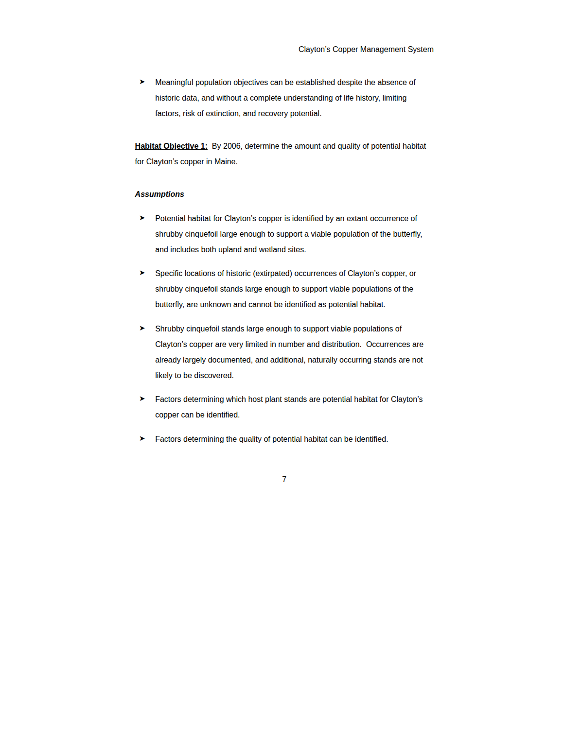Clayton’s Copper Management System
Meaningful population objectives can be established despite the absence of historic data, and without a complete understanding of life history, limiting factors, risk of extinction, and recovery potential.
Habitat Objective 1: By 2006, determine the amount and quality of potential habitat for Clayton’s copper in Maine.
Assumptions
Potential habitat for Clayton’s copper is identified by an extant occurrence of shrubby cinquefoil large enough to support a viable population of the butterfly, and includes both upland and wetland sites.
Specific locations of historic (extirpated) occurrences of Clayton’s copper, or shrubby cinquefoil stands large enough to support viable populations of the butterfly, are unknown and cannot be identified as potential habitat.
Shrubby cinquefoil stands large enough to support viable populations of Clayton’s copper are very limited in number and distribution. Occurrences are already largely documented, and additional, naturally occurring stands are not likely to be discovered.
Factors determining which host plant stands are potential habitat for Clayton’s copper can be identified.
Factors determining the quality of potential habitat can be identified.
7